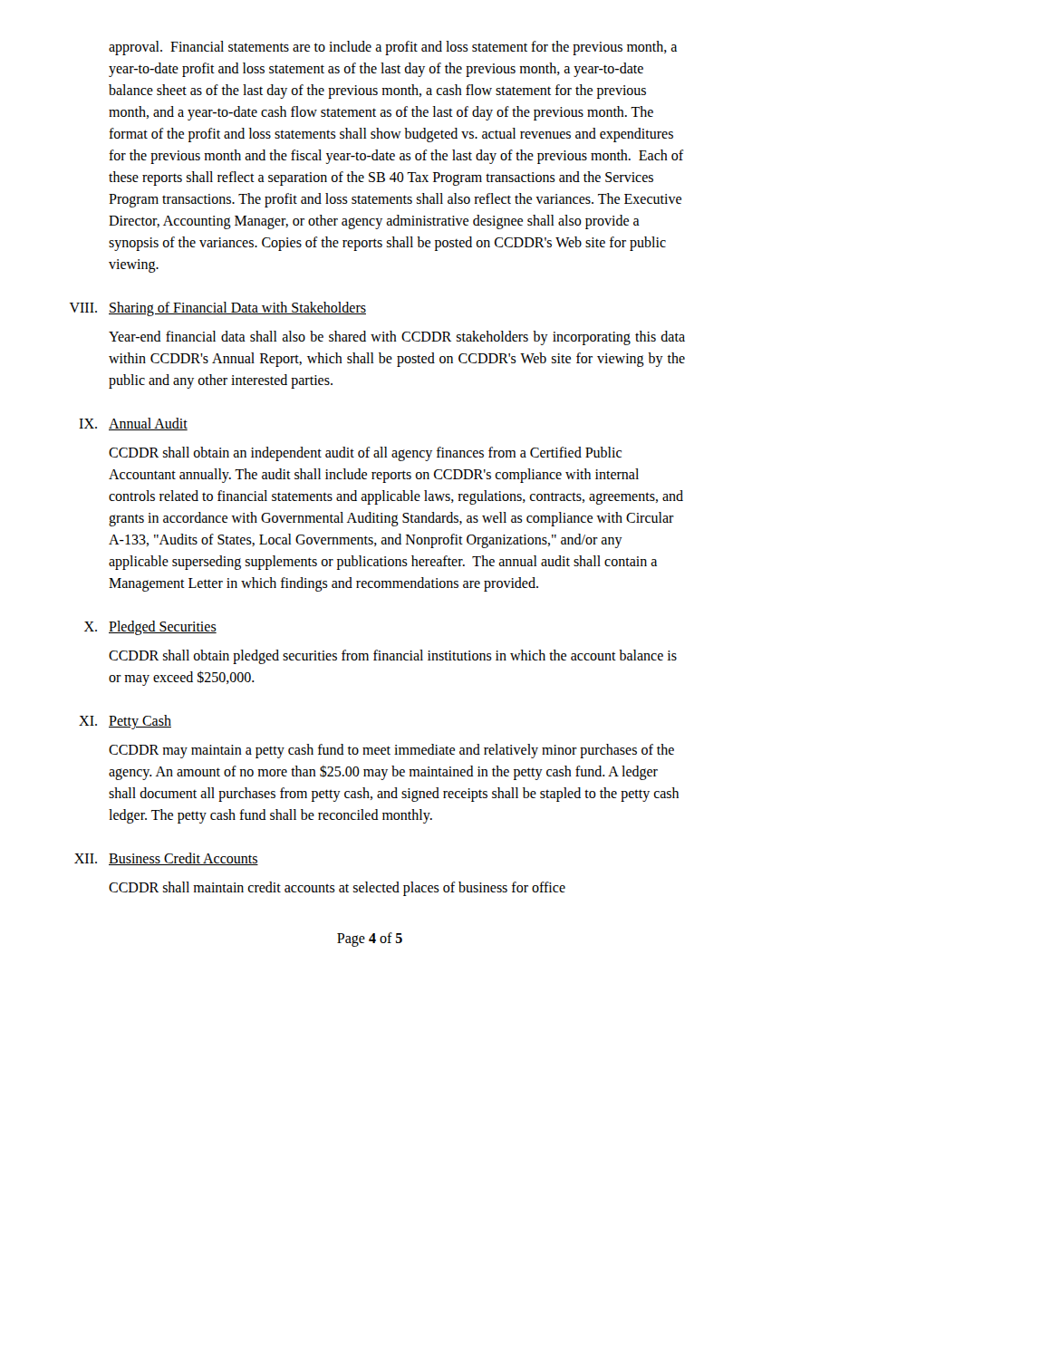approval. Financial statements are to include a profit and loss statement for the previous month, a year-to-date profit and loss statement as of the last day of the previous month, a year-to-date balance sheet as of the last day of the previous month, a cash flow statement for the previous month, and a year-to-date cash flow statement as of the last of day of the previous month. The format of the profit and loss statements shall show budgeted vs. actual revenues and expenditures for the previous month and the fiscal year-to-date as of the last day of the previous month. Each of these reports shall reflect a separation of the SB 40 Tax Program transactions and the Services Program transactions. The profit and loss statements shall also reflect the variances. The Executive Director, Accounting Manager, or other agency administrative designee shall also provide a synopsis of the variances. Copies of the reports shall be posted on CCDDR's Web site for public viewing.
VIII.
Sharing of Financial Data with Stakeholders
Year-end financial data shall also be shared with CCDDR stakeholders by incorporating this data within CCDDR's Annual Report, which shall be posted on CCDDR's Web site for viewing by the public and any other interested parties.
IX.
Annual Audit
CCDDR shall obtain an independent audit of all agency finances from a Certified Public Accountant annually. The audit shall include reports on CCDDR's compliance with internal controls related to financial statements and applicable laws, regulations, contracts, agreements, and grants in accordance with Governmental Auditing Standards, as well as compliance with Circular A-133, "Audits of States, Local Governments, and Nonprofit Organizations," and/or any applicable superseding supplements or publications hereafter. The annual audit shall contain a Management Letter in which findings and recommendations are provided.
X.
Pledged Securities
CCDDR shall obtain pledged securities from financial institutions in which the account balance is or may exceed $250,000.
XI.
Petty Cash
CCDDR may maintain a petty cash fund to meet immediate and relatively minor purchases of the agency. An amount of no more than $25.00 may be maintained in the petty cash fund. A ledger shall document all purchases from petty cash, and signed receipts shall be stapled to the petty cash ledger. The petty cash fund shall be reconciled monthly.
XII.
Business Credit Accounts
CCDDR shall maintain credit accounts at selected places of business for office
Page 4 of 5